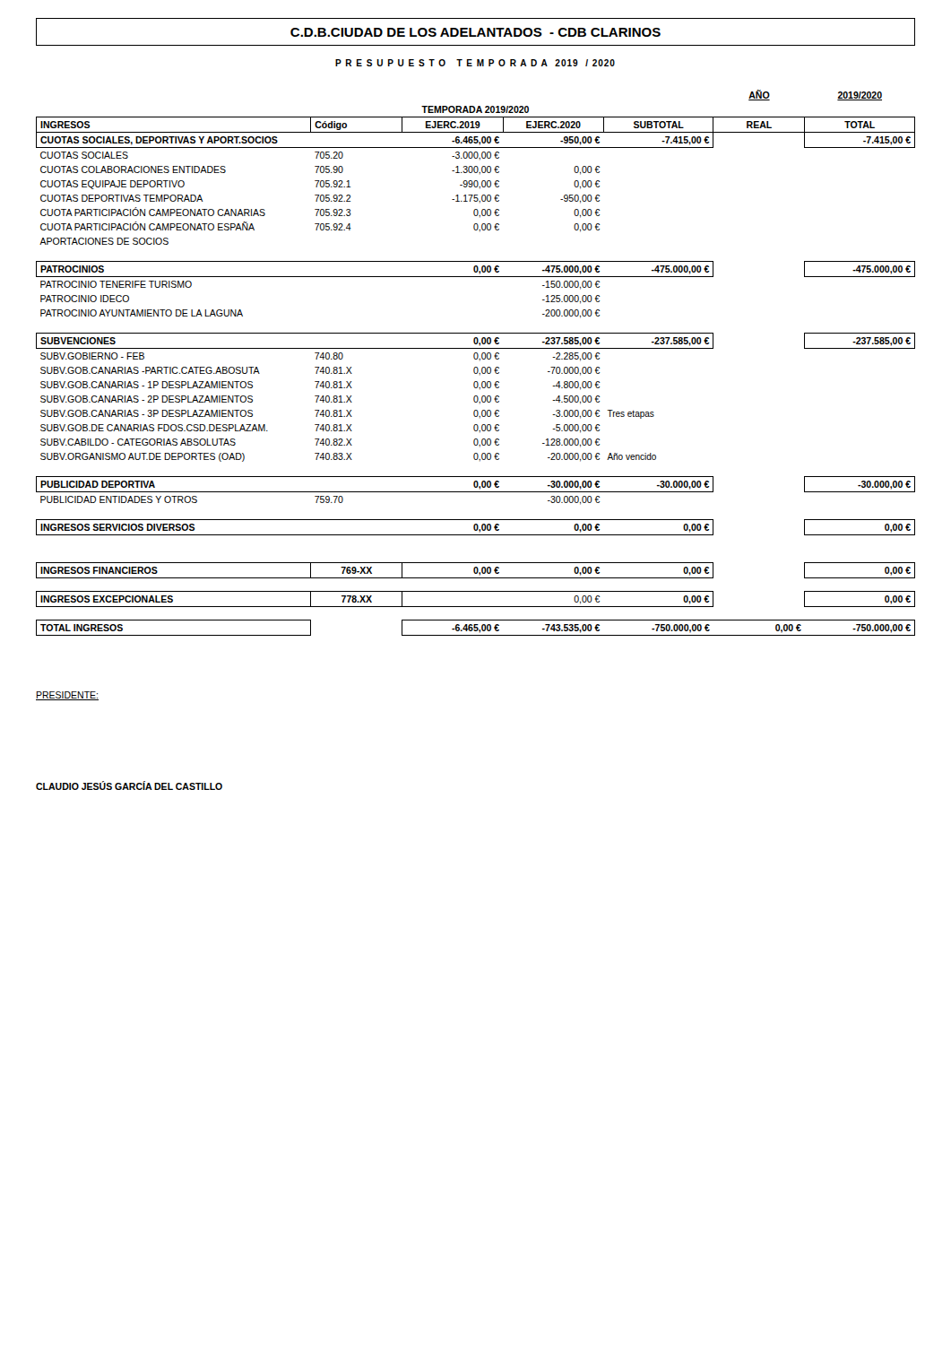C.D.B.CIUDAD DE LOS ADELANTADOS - CDB CLARINOS
P R E S U P U E S T O T E M P O R A D A 2019 / 2020
| | | AÑO | 2019/2020 |
| TEMPORADA 2019/2020 |
| INGRESOS | Código | EJERC.2019 | EJERC.2020 | SUBTOTAL | REAL | TOTAL |
| CUOTAS SOCIALES, DEPORTIVAS Y APORT.SOCIOS | | -6.465,00 € | -950,00 € | -7.415,00 € | | -7.415,00 € |
| CUOTAS SOCIALES | 705.20 | -3.000,00 € | | | | |
| CUOTAS COLABORACIONES ENTIDADES | 705.90 | -1.300,00 € | 0,00 € | | | |
| CUOTAS EQUIPAJE DEPORTIVO | 705.92.1 | -990,00 € | 0,00 € | | | |
| CUOTAS DEPORTIVAS TEMPORADA | 705.92.2 | -1.175,00 € | -950,00 € | | | |
| CUOTA PARTICIPACIÓN CAMPEONATO CANARIAS | 705.92.3 | 0,00 € | 0,00 € | | | |
| CUOTA PARTICIPACIÓN CAMPEONATO ESPAÑA | 705.92.4 | 0,00 € | 0,00 € | | | |
| APORTACIONES DE SOCIOS | | | | | | |
| PATROCINIOS | | 0,00 € | -475.000,00 € | -475.000,00 € | | -475.000,00 € |
| PATROCINIO TENERIFE TURISMO | | | -150.000,00 € | | | |
| PATROCINIO IDECO | | | -125.000,00 € | | | |
| PATROCINIO AYUNTAMIENTO DE LA LAGUNA | | | -200.000,00 € | | | |
| SUBVENCIONES | | 0,00 € | -237.585,00 € | -237.585,00 € | | -237.585,00 € |
| SUBV.GOBIERNO - FEB | 740.80 | 0,00 € | -2.285,00 € | | | |
| SUBV.GOB.CANARIAS -PARTIC.CATEG.ABOSUTA | 740.81.X | 0,00 € | -70.000,00 € | | | |
| SUBV.GOB.CANARIAS - 1P DESPLAZAMIENTOS | 740.81.X | 0,00 € | -4.800,00 € | | | |
| SUBV.GOB.CANARIAS - 2P DESPLAZAMIENTOS | 740.81.X | 0,00 € | -4.500,00 € | | | |
| SUBV.GOB.CANARIAS - 3P DESPLAZAMIENTOS | 740.81.X | 0,00 € | -3.000,00 € | Tres etapas | | |
| SUBV.GOB.DE CANARIAS FDOS.CSD.DESPLAZAM. | 740.81.X | 0,00 € | -5.000,00 € | | | |
| SUBV.CABILDO - CATEGORIAS ABSOLUTAS | 740.82.X | 0,00 € | -128.000,00 € | | | |
| SUBV.ORGANISMO AUT.DE DEPORTES (OAD) | 740.83.X | 0,00 € | -20.000,00 € | Año vencido | | |
| PUBLICIDAD DEPORTIVA | | 0,00 € | -30.000,00 € | -30.000,00 € | | -30.000,00 € |
| PUBLICIDAD ENTIDADES Y OTROS | 759.70 | | -30.000,00 € | | | |
| INGRESOS SERVICIOS DIVERSOS | | 0,00 € | 0,00 € | 0,00 € | | 0,00 € |
| INGRESOS FINANCIEROS | 769-XX | 0,00 € | 0,00 € | 0,00 € | | 0,00 € |
| INGRESOS EXCEPCIONALES | 778.XX | | 0,00 € | 0,00 € | | 0,00 € |
| TOTAL INGRESOS | | -6.465,00 € | -743.535,00 € | -750.000,00 € | 0,00 € | -750.000,00 € |
PRESIDENTE:
CLAUDIO JESÚS GARCÍA DEL CASTILLO